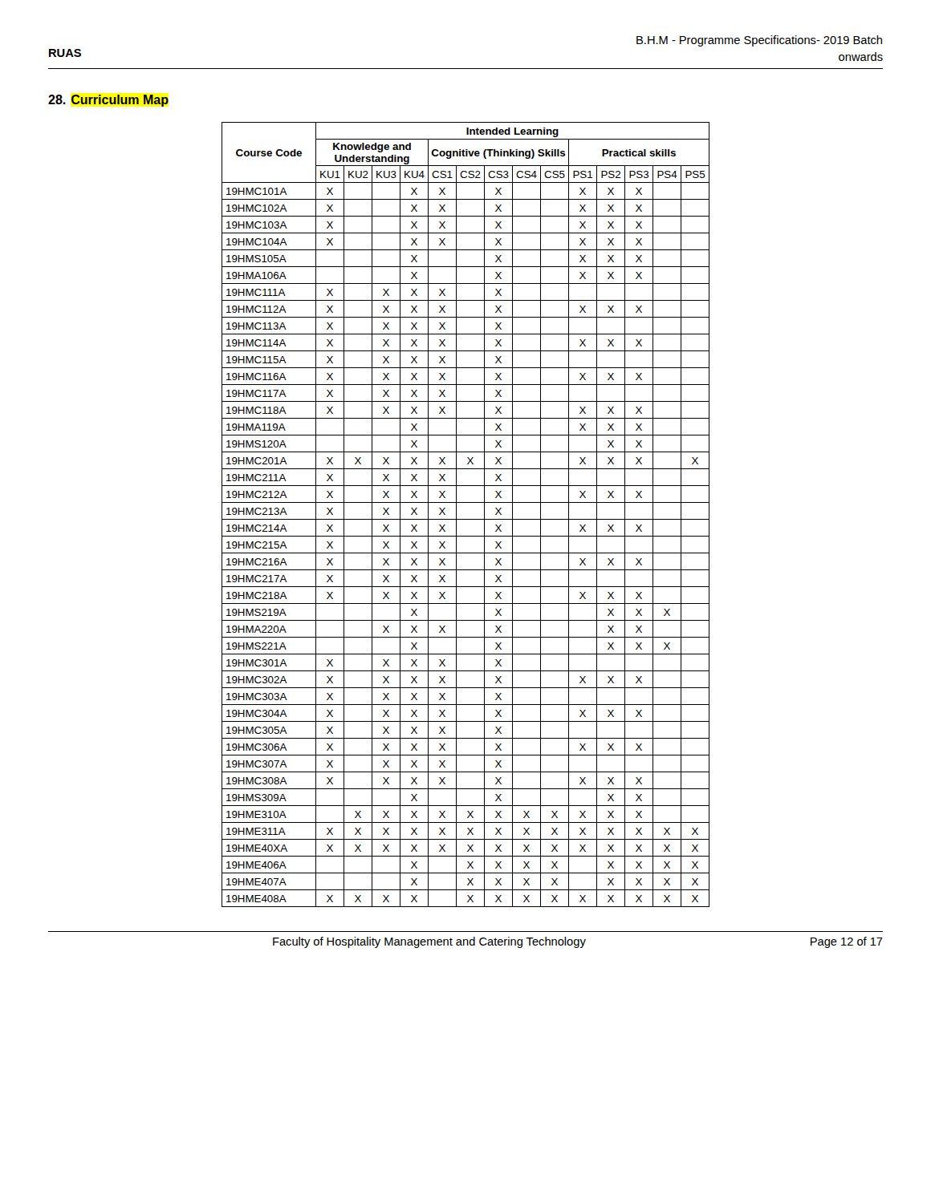RUAS
B.H.M - Programme Specifications- 2019 Batch
onwards
28. Curriculum Map
| Course Code | Intended Learning |
| --- | --- |
| Knowledge and Understanding | Cognitive (Thinking) Skills | Practical skills |
| KU1 | KU2 | KU3 | KU4 | CS1 | CS2 | CS3 | CS4 | CS5 | PS1 | PS2 | PS3 | PS4 | PS5 |
| 19HMC101A | X | | | X | X | | X | | | X | X | X | | |
| 19HMC102A | X | | | X | X | | X | | | X | X | X | | |
| 19HMC103A | X | | | X | X | | X | | | X | X | X | | |
| 19HMC104A | X | | | X | X | | X | | | X | X | X | | |
| 19HMS105A | | | | X | | | X | | | X | X | X | | |
| 19HMA106A | | | | X | | | X | | | X | X | X | | |
| 19HMC111A | X | | X | X | X | | X | | | | | | | |
| 19HMC112A | X | | X | X | X | | X | | | X | X | X | | |
| 19HMC113A | X | | X | X | X | | X | | | | | | | |
| 19HMC114A | X | | X | X | X | | X | | | X | X | X | | |
| 19HMC115A | X | | X | X | X | | X | | | | | | | |
| 19HMC116A | X | | X | X | X | | X | | | X | X | X | | |
| 19HMC117A | X | | X | X | X | | X | | | | | | | |
| 19HMC118A | X | | X | X | X | | X | | | X | X | X | | |
| 19HMA119A | | | | X | | | X | | | X | X | X | | |
| 19HMS120A | | | | X | | | X | | | | X | X | | |
| 19HMC201A | X | X | X | X | X | X | X | | | X | X | X | | X |
| 19HMC211A | X | | X | X | X | | X | | | | | | | |
| 19HMC212A | X | | X | X | X | | X | | | X | X | X | | |
| 19HMC213A | X | | X | X | X | | X | | | | | | | |
| 19HMC214A | X | | X | X | X | | X | | | X | X | X | | |
| 19HMC215A | X | | X | X | X | | X | | | | | | | |
| 19HMC216A | X | | X | X | X | | X | | | X | X | X | | |
| 19HMC217A | X | | X | X | X | | X | | | | | | | |
| 19HMC218A | X | | X | X | X | | X | | | X | X | X | | |
| 19HMS219A | | | | X | | | X | | | | X | X | X | |
| 19HMA220A | | | X | X | X | | X | | | | X | X | | |
| 19HMS221A | | | | X | | | X | | | | X | X | X | |
| 19HMC301A | X | | X | X | X | | X | | | | | | | |
| 19HMC302A | X | | X | X | X | | X | | | X | X | X | | |
| 19HMC303A | X | | X | X | X | | X | | | | | | | |
| 19HMC304A | X | | X | X | X | | X | | | X | X | X | | |
| 19HMC305A | X | | X | X | X | | X | | | | | | | |
| 19HMC306A | X | | X | X | X | | X | | | X | X | X | | |
| 19HMC307A | X | | X | X | X | | X | | | | | | | |
| 19HMC308A | X | | X | X | X | | X | | | X | X | X | | |
| 19HMS309A | | | | X | | | X | | | | X | X | | |
| 19HME310A | | X | X | X | X | X | X | X | X | X | X | X | | |
| 19HME311A | X | X | X | X | X | X | X | X | X | X | X | X | X | X |
| 19HME40XA | X | X | X | X | X | X | X | X | X | X | X | X | X | X |
| 19HME406A | | | | X | | X | X | X | X | | X | X | X | X |
| 19HME407A | | | | X | | X | X | X | X | | X | X | X | X |
| 19HME408A | X | X | X | X | | X | X | X | X | X | X | X | X | X |
Faculty of Hospitality Management and Catering Technology
Page 12 of 17